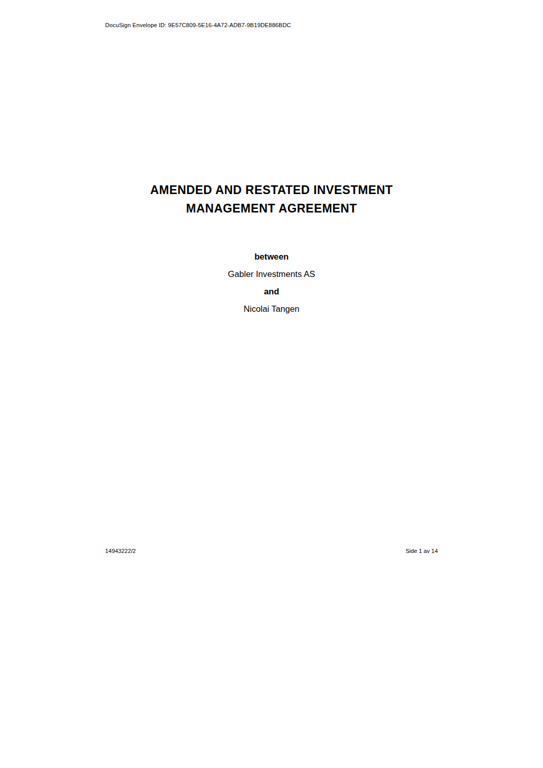DocuSign Envelope ID: 9E57C809-5E16-4A72-ADB7-9B19DE886BDC
AMENDED AND RESTATED INVESTMENT
MANAGEMENT AGREEMENT
between
Gabler Investments AS
and
Nicolai Tangen
14943222/2 Side 1 av 14